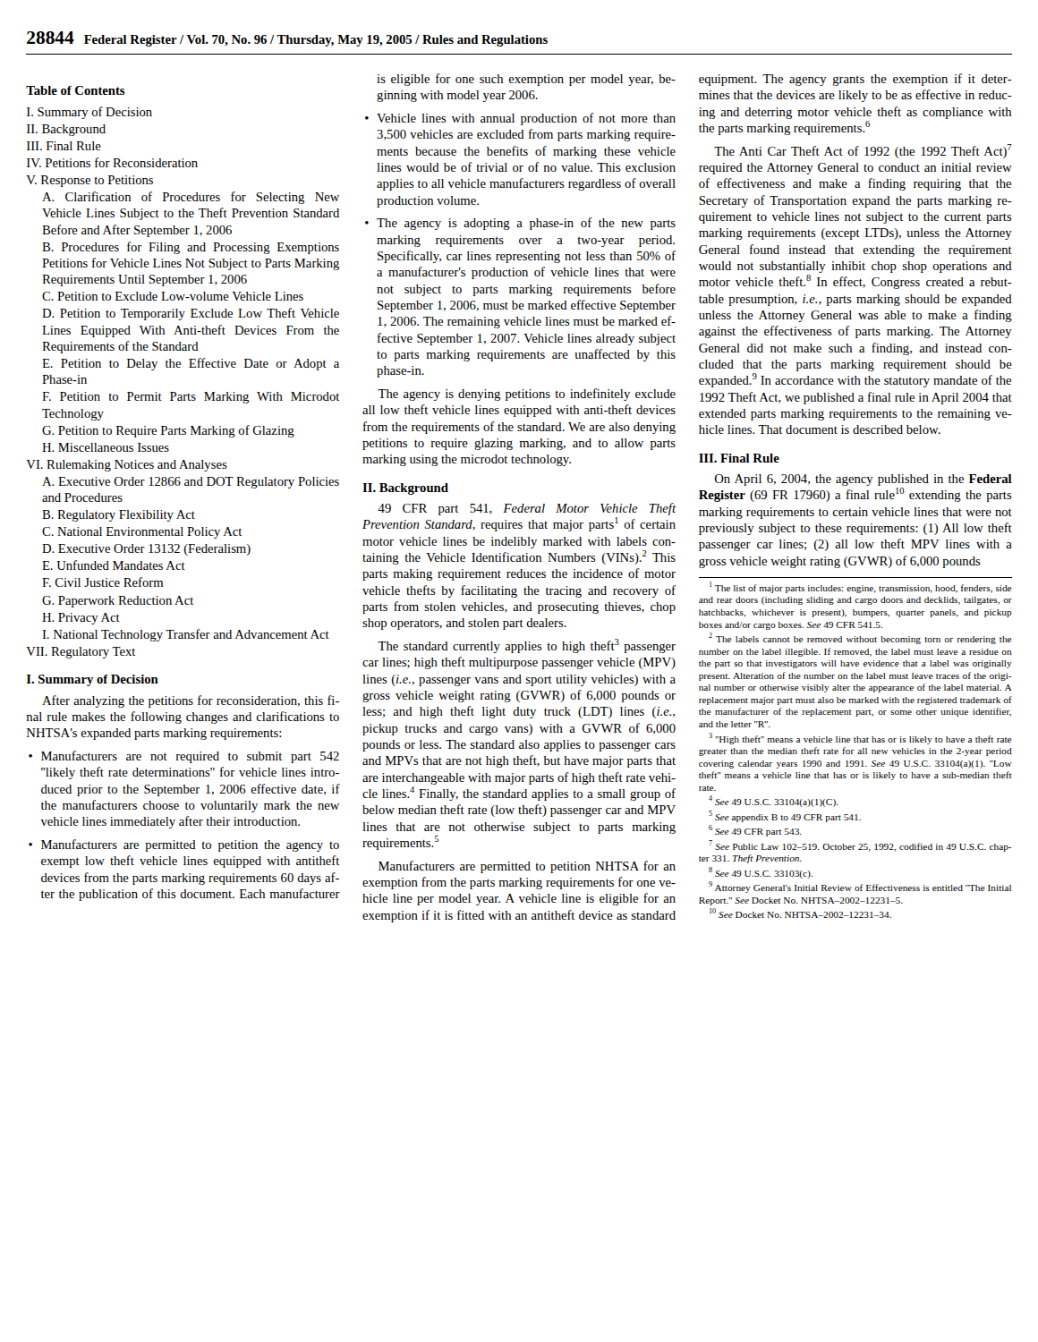28844 Federal Register / Vol. 70, No. 96 / Thursday, May 19, 2005 / Rules and Regulations
Table of Contents
I. Summary of Decision
II. Background
III. Final Rule
IV. Petitions for Reconsideration
V. Response to Petitions
A. Clarification of Procedures for Selecting New Vehicle Lines Subject to the Theft Prevention Standard Before and After September 1, 2006
B. Procedures for Filing and Processing Exemptions Petitions for Vehicle Lines Not Subject to Parts Marking Requirements Until September 1, 2006
C. Petition to Exclude Low-volume Vehicle Lines
D. Petition to Temporarily Exclude Low Theft Vehicle Lines Equipped With Anti-theft Devices From the Requirements of the Standard
E. Petition to Delay the Effective Date or Adopt a Phase-in
F. Petition to Permit Parts Marking With Microdot Technology
G. Petition to Require Parts Marking of Glazing
H. Miscellaneous Issues
VI. Rulemaking Notices and Analyses
A. Executive Order 12866 and DOT Regulatory Policies and Procedures
B. Regulatory Flexibility Act
C. National Environmental Policy Act
D. Executive Order 13132 (Federalism)
E. Unfunded Mandates Act
F. Civil Justice Reform
G. Paperwork Reduction Act
H. Privacy Act
I. National Technology Transfer and Advancement Act
VII. Regulatory Text
I. Summary of Decision
After analyzing the petitions for reconsideration, this final rule makes the following changes and clarifications to NHTSA's expanded parts marking requirements:
Manufacturers are not required to submit part 542 ''likely theft rate determinations'' for vehicle lines introduced prior to the September 1, 2006 effective date, if the manufacturers choose to voluntarily mark the new vehicle lines immediately after their introduction.
Manufacturers are permitted to petition the agency to exempt low theft vehicle lines equipped with antitheft devices from the parts marking requirements 60 days after the publication of this document. Each manufacturer is eligible for one such exemption per model year, beginning with model year 2006.
Vehicle lines with annual production of not more than 3,500 vehicles are excluded from parts marking requirements because the benefits of marking these vehicle lines would be of trivial or of no value. This exclusion applies to all vehicle manufacturers regardless of overall production volume.
The agency is adopting a phase-in of the new parts marking requirements over a two-year period. Specifically, car lines representing not less than 50% of a manufacturer's production of vehicle lines that were not subject to parts marking requirements before September 1, 2006, must be marked effective September 1, 2006. The remaining vehicle lines must be marked effective September 1, 2007. Vehicle lines already subject to parts marking requirements are unaffected by this phase-in.
The agency is denying petitions to indefinitely exclude all low theft vehicle lines equipped with anti-theft devices from the requirements of the standard. We are also denying petitions to require glazing marking, and to allow parts marking using the microdot technology.
II. Background
49 CFR part 541, Federal Motor Vehicle Theft Prevention Standard, requires that major parts1 of certain motor vehicle lines be indelibly marked with labels containing the Vehicle Identification Numbers (VINs).2 This parts making requirement reduces the incidence of motor vehicle thefts by facilitating the tracing and recovery of parts from stolen vehicles, and prosecuting thieves, chop shop operators, and stolen part dealers.
The standard currently applies to high theft3 passenger car lines; high theft multipurpose passenger vehicle (MPV) lines (i.e., passenger vans and sport utility vehicles) with a gross vehicle weight rating (GVWR) of 6,000 pounds or less; and high theft light duty truck (LDT) lines (i.e., pickup trucks and cargo vans) with a GVWR of 6,000 pounds or less. The standard also applies to passenger cars and MPVs that are not high theft, but have major parts that are interchangeable with major parts of high theft rate vehicle lines.4 Finally, the standard applies to a small group of below median theft rate (low theft) passenger car and MPV lines that are not otherwise subject to parts marking requirements.5
Manufacturers are permitted to petition NHTSA for an exemption from the parts marking requirements for one vehicle line per model year. A vehicle line is eligible for an exemption if it is fitted with an antitheft device as standard equipment. The agency grants the exemption if it determines that the devices are likely to be as effective in reducing and deterring motor vehicle theft as compliance with the parts marking requirements.6
The Anti Car Theft Act of 1992 (the 1992 Theft Act)7 required the Attorney General to conduct an initial review of effectiveness and make a finding requiring that the Secretary of Transportation expand the parts marking requirement to vehicle lines not subject to the current parts marking requirements (except LTDs), unless the Attorney General found instead that extending the requirement would not substantially inhibit chop shop operations and motor vehicle theft.8 In effect, Congress created a rebuttable presumption, i.e., parts marking should be expanded unless the Attorney General was able to make a finding against the effectiveness of parts marking. The Attorney General did not make such a finding, and instead concluded that the parts marking requirement should be expanded.9 In accordance with the statutory mandate of the 1992 Theft Act, we published a final rule in April 2004 that extended parts marking requirements to the remaining vehicle lines. That document is described below.
III. Final Rule
On April 6, 2004, the agency published in the Federal Register (69 FR 17960) a final rule10 extending the parts marking requirements to certain vehicle lines that were not previously subject to these requirements: (1) All low theft passenger car lines; (2) all low theft MPV lines with a gross vehicle weight rating (GVWR) of 6,000 pounds
1 The list of major parts includes: engine, transmission, hood, fenders, side and rear doors (including sliding and cargo doors and decklids, tailgates, or hatchbacks, whichever is present), bumpers, quarter panels, and pickup boxes and/or cargo boxes. See 49 CFR 541.5.
2 The labels cannot be removed without becoming torn or rendering the number on the label illegible. If removed, the label must leave a residue on the part so that investigators will have evidence that a label was originally present. Alteration of the number on the label must leave traces of the original number or otherwise visibly alter the appearance of the label material. A replacement major part must also be marked with the registered trademark of the manufacturer of the replacement part, or some other unique identifier, and the letter ''R''.
3 ''High theft'' means a vehicle line that has or is likely to have a theft rate greater than the median theft rate for all new vehicles in the 2-year period covering calendar years 1990 and 1991. See 49 U.S.C. 33104(a)(1). ''Low theft'' means a vehicle line that has or is likely to have a sub-median theft rate.
4 See 49 U.S.C. 33104(a)(1)(C).
5 See appendix B to 49 CFR part 541.
6 See 49 CFR part 543.
7 See Public Law 102–519. October 25, 1992, codified in 49 U.S.C. chapter 331. Theft Prevention.
8 See 49 U.S.C. 33103(c).
9 Attorney General's Initial Review of Effectiveness is entitled ''The Initial Report.'' See Docket No. NHTSA–2002–12231–5.
10 See Docket No. NHTSA–2002–12231–34.